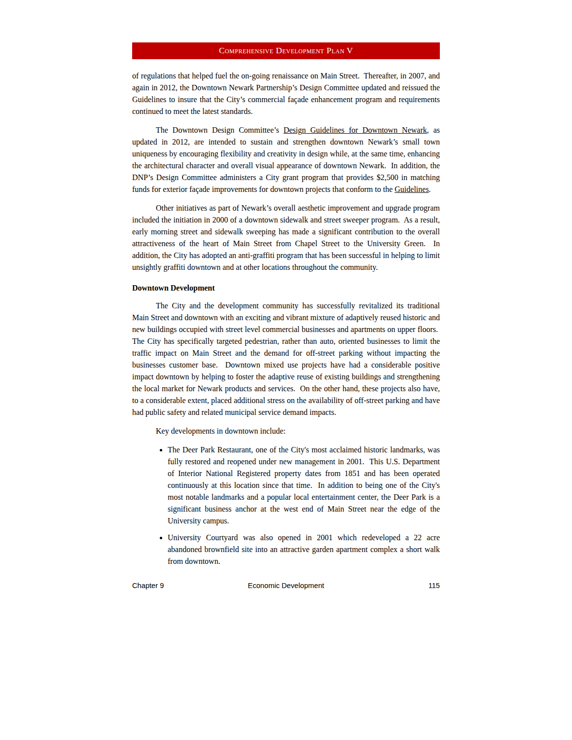Comprehensive Development Plan V
of regulations that helped fuel the on-going renaissance on Main Street. Thereafter, in 2007, and again in 2012, the Downtown Newark Partnership’s Design Committee updated and reissued the Guidelines to insure that the City’s commercial façade enhancement program and requirements continued to meet the latest standards.
The Downtown Design Committee’s Design Guidelines for Downtown Newark, as updated in 2012, are intended to sustain and strengthen downtown Newark’s small town uniqueness by encouraging flexibility and creativity in design while, at the same time, enhancing the architectural character and overall visual appearance of downtown Newark. In addition, the DNP’s Design Committee administers a City grant program that provides $2,500 in matching funds for exterior façade improvements for downtown projects that conform to the Guidelines.
Other initiatives as part of Newark’s overall aesthetic improvement and upgrade program included the initiation in 2000 of a downtown sidewalk and street sweeper program. As a result, early morning street and sidewalk sweeping has made a significant contribution to the overall attractiveness of the heart of Main Street from Chapel Street to the University Green. In addition, the City has adopted an anti-graffiti program that has been successful in helping to limit unsightly graffiti downtown and at other locations throughout the community.
Downtown Development
The City and the development community has successfully revitalized its traditional Main Street and downtown with an exciting and vibrant mixture of adaptively reused historic and new buildings occupied with street level commercial businesses and apartments on upper floors. The City has specifically targeted pedestrian, rather than auto, oriented businesses to limit the traffic impact on Main Street and the demand for off-street parking without impacting the businesses customer base. Downtown mixed use projects have had a considerable positive impact downtown by helping to foster the adaptive reuse of existing buildings and strengthening the local market for Newark products and services. On the other hand, these projects also have, to a considerable extent, placed additional stress on the availability of off-street parking and have had public safety and related municipal service demand impacts.
Key developments in downtown include:
The Deer Park Restaurant, one of the City's most acclaimed historic landmarks, was fully restored and reopened under new management in 2001. This U.S. Department of Interior National Registered property dates from 1851 and has been operated continuously at this location since that time. In addition to being one of the City's most notable landmarks and a popular local entertainment center, the Deer Park is a significant business anchor at the west end of Main Street near the edge of the University campus.
University Courtyard was also opened in 2001 which redeveloped a 22 acre abandoned brownfield site into an attractive garden apartment complex a short walk from downtown.
Chapter 9
Economic Development
115